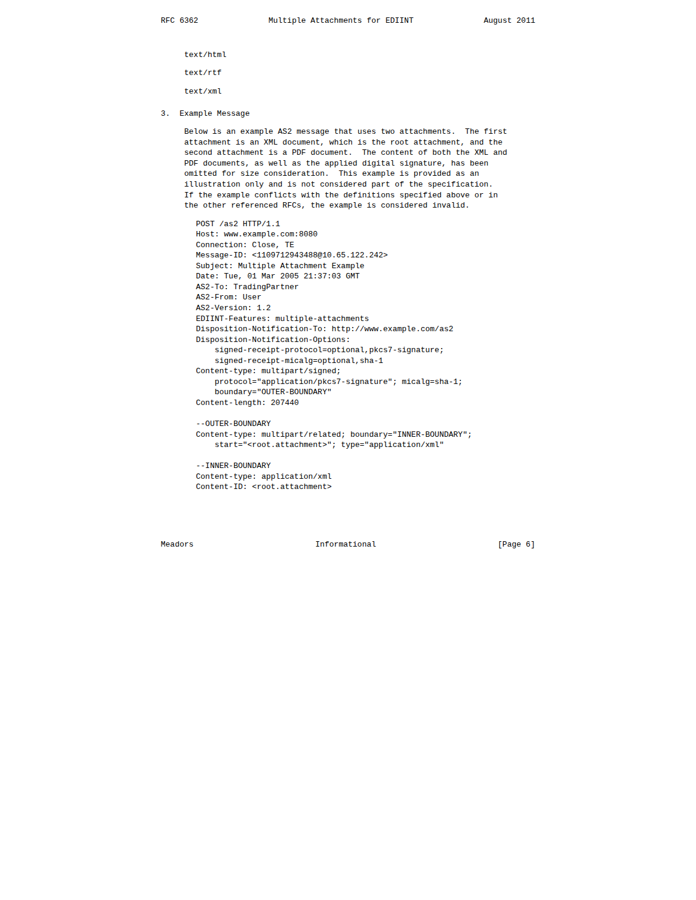RFC 6362 Multiple Attachments for EDIINT August 2011
text/html
text/rtf
text/xml
3.  Example Message
Below is an example AS2 message that uses two attachments. The first attachment is an XML document, which is the root attachment, and the second attachment is a PDF document. The content of both the XML and PDF documents, as well as the applied digital signature, has been omitted for size consideration. This example is provided as an illustration only and is not considered part of the specification. If the example conflicts with the definitions specified above or in the other referenced RFCs, the example is considered invalid.
POST /as2 HTTP/1.1
Host: www.example.com:8080
Connection: Close, TE
Message-ID: <1109712943488@10.65.122.242>
Subject: Multiple Attachment Example
Date: Tue, 01 Mar 2005 21:37:03 GMT
AS2-To: TradingPartner
AS2-From: User
AS2-Version: 1.2
EDIINT-Features: multiple-attachments
Disposition-Notification-To: http://www.example.com/as2
Disposition-Notification-Options:
    signed-receipt-protocol=optional,pkcs7-signature;
    signed-receipt-micalg=optional,sha-1
Content-type: multipart/signed;
    protocol="application/pkcs7-signature"; micalg=sha-1;
    boundary="OUTER-BOUNDARY"
Content-length: 207440

--OUTER-BOUNDARY
Content-type: multipart/related; boundary="INNER-BOUNDARY";
    start="<root.attachment>"; type="application/xml"

--INNER-BOUNDARY
Content-type: application/xml
Content-ID: <root.attachment>
Meadors Informational [Page 6]